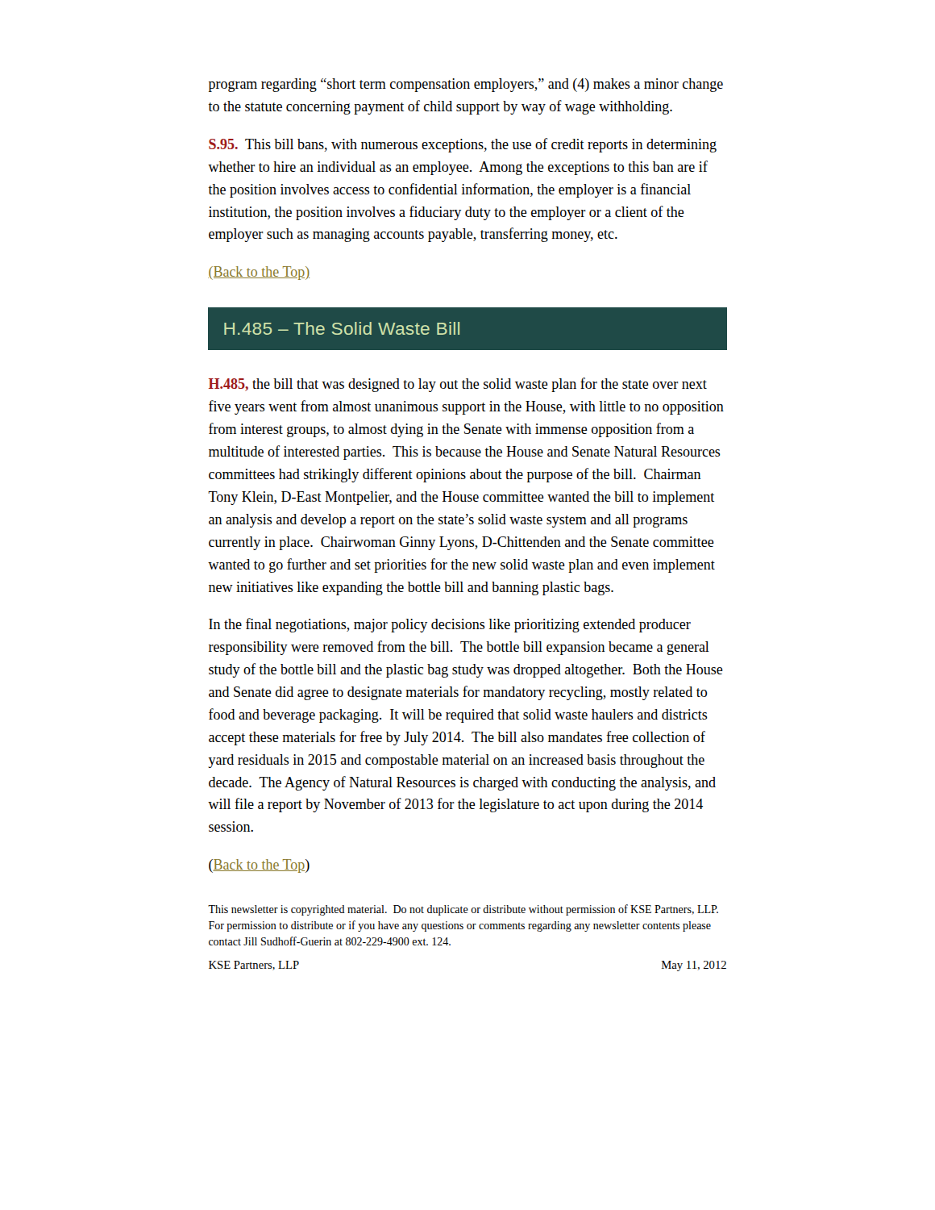program regarding “short term compensation employers,” and (4) makes a minor change to the statute concerning payment of child support by way of wage withholding.
S.95. This bill bans, with numerous exceptions, the use of credit reports in determining whether to hire an individual as an employee. Among the exceptions to this ban are if the position involves access to confidential information, the employer is a financial institution, the position involves a fiduciary duty to the employer or a client of the employer such as managing accounts payable, transferring money, etc.
(Back to the Top)
H.485 – The Solid Waste Bill
H.485, the bill that was designed to lay out the solid waste plan for the state over next five years went from almost unanimous support in the House, with little to no opposition from interest groups, to almost dying in the Senate with immense opposition from a multitude of interested parties. This is because the House and Senate Natural Resources committees had strikingly different opinions about the purpose of the bill. Chairman Tony Klein, D-East Montpelier, and the House committee wanted the bill to implement an analysis and develop a report on the state’s solid waste system and all programs currently in place. Chairwoman Ginny Lyons, D-Chittenden and the Senate committee wanted to go further and set priorities for the new solid waste plan and even implement new initiatives like expanding the bottle bill and banning plastic bags.
In the final negotiations, major policy decisions like prioritizing extended producer responsibility were removed from the bill. The bottle bill expansion became a general study of the bottle bill and the plastic bag study was dropped altogether. Both the House and Senate did agree to designate materials for mandatory recycling, mostly related to food and beverage packaging. It will be required that solid waste haulers and districts accept these materials for free by July 2014. The bill also mandates free collection of yard residuals in 2015 and compostable material on an increased basis throughout the decade. The Agency of Natural Resources is charged with conducting the analysis, and will file a report by November of 2013 for the legislature to act upon during the 2014 session.
(Back to the Top)
This newsletter is copyrighted material. Do not duplicate or distribute without permission of KSE Partners, LLP. For permission to distribute or if you have any questions or comments regarding any newsletter contents please contact Jill Sudhoff-Guerin at 802-229-4900 ext. 124.
KSE Partners, LLP May 11, 2012